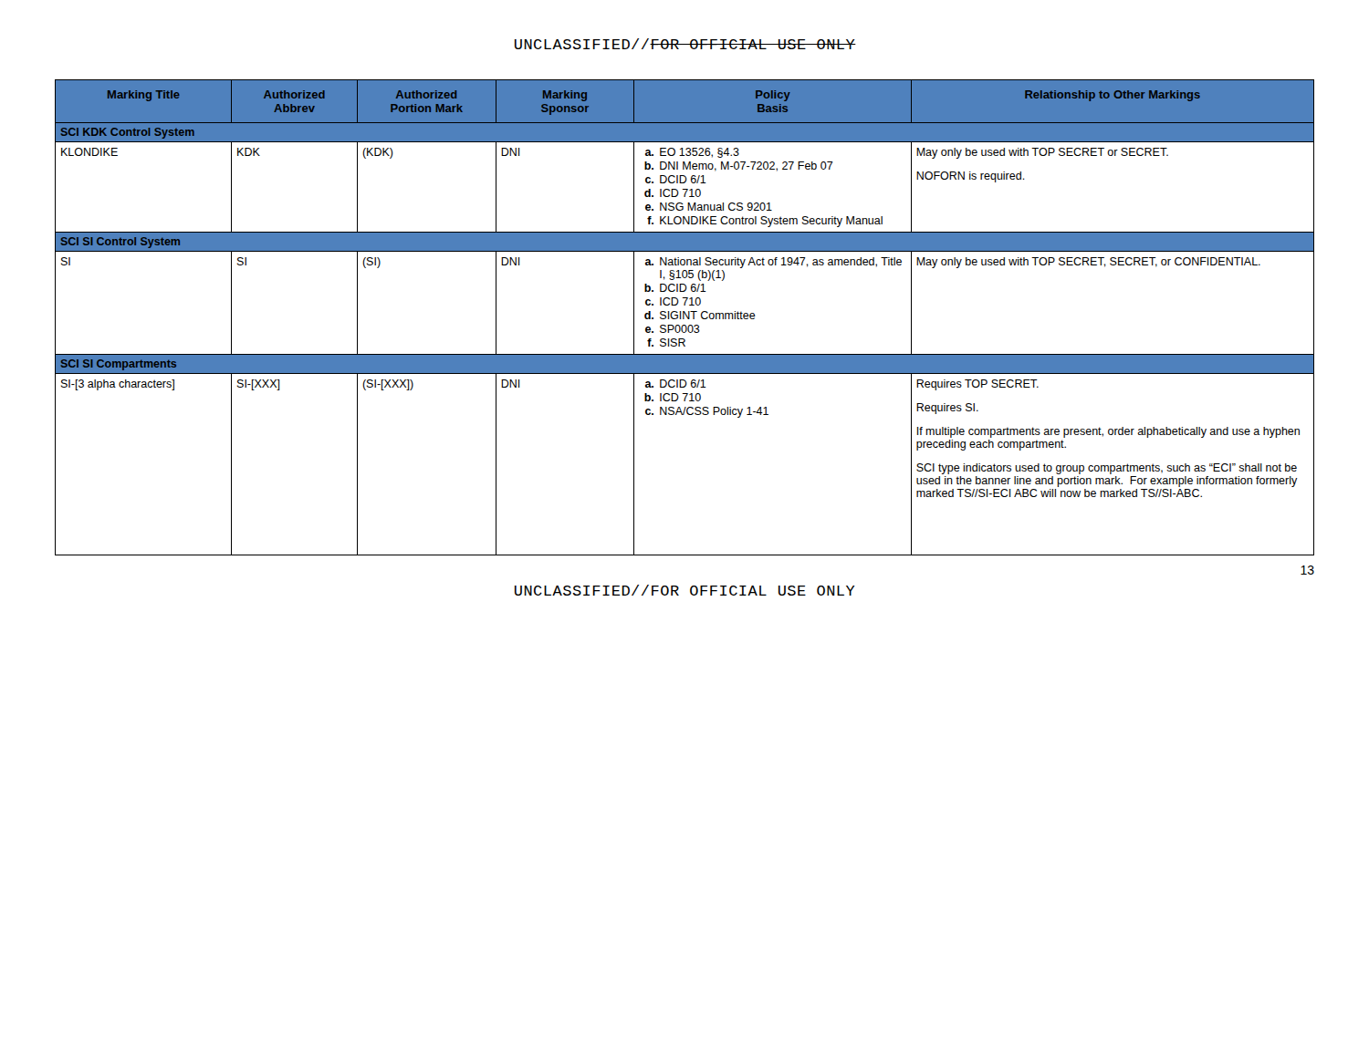UNCLASSIFIED//FOR OFFICIAL USE ONLY
| Marking Title | Authorized Abbrev | Authorized Portion Mark | Marking Sponsor | Policy Basis | Relationship to Other Markings |
| --- | --- | --- | --- | --- | --- |
| SCI KDK Control System |
| KLONDIKE | KDK | (KDK) | DNI | EO 13526, §4.3 DNI Memo, M-07-7202, 27 Feb 07 DCID 6/1 ICD 710 NSG Manual CS 9201 KLONDIKE Control System Security Manual | May only be used with TOP SECRET or SECRET. NOFORN is required. |
| SCI SI Control System |
| SI | SI | (SI) | DNI | National Security Act of 1947, as amended, Title I, §105 (b)(1) DCID 6/1 ICD 710 SIGINT Committee SP0003 SISR | May only be used with TOP SECRET, SECRET, or CONFIDENTIAL. |
| SCI SI Compartments |
| SI-[3 alpha characters] | SI-[XXX] | (SI-[XXX]) | DNI | DCID 6/1 ICD 710 NSA/CSS Policy 1-41 | Requires TOP SECRET. Requires SI. If multiple compartments are present, order alphabetically and use a hyphen preceding each compartment. SCI type indicators used to group compartments, such as “ECI” shall not be used in the banner line and portion mark. For example information formerly marked TS//SI-ECI ABC will now be marked TS//SI-ABC. |
13 UNCLASSIFIED//FOR OFFICIAL USE ONLY